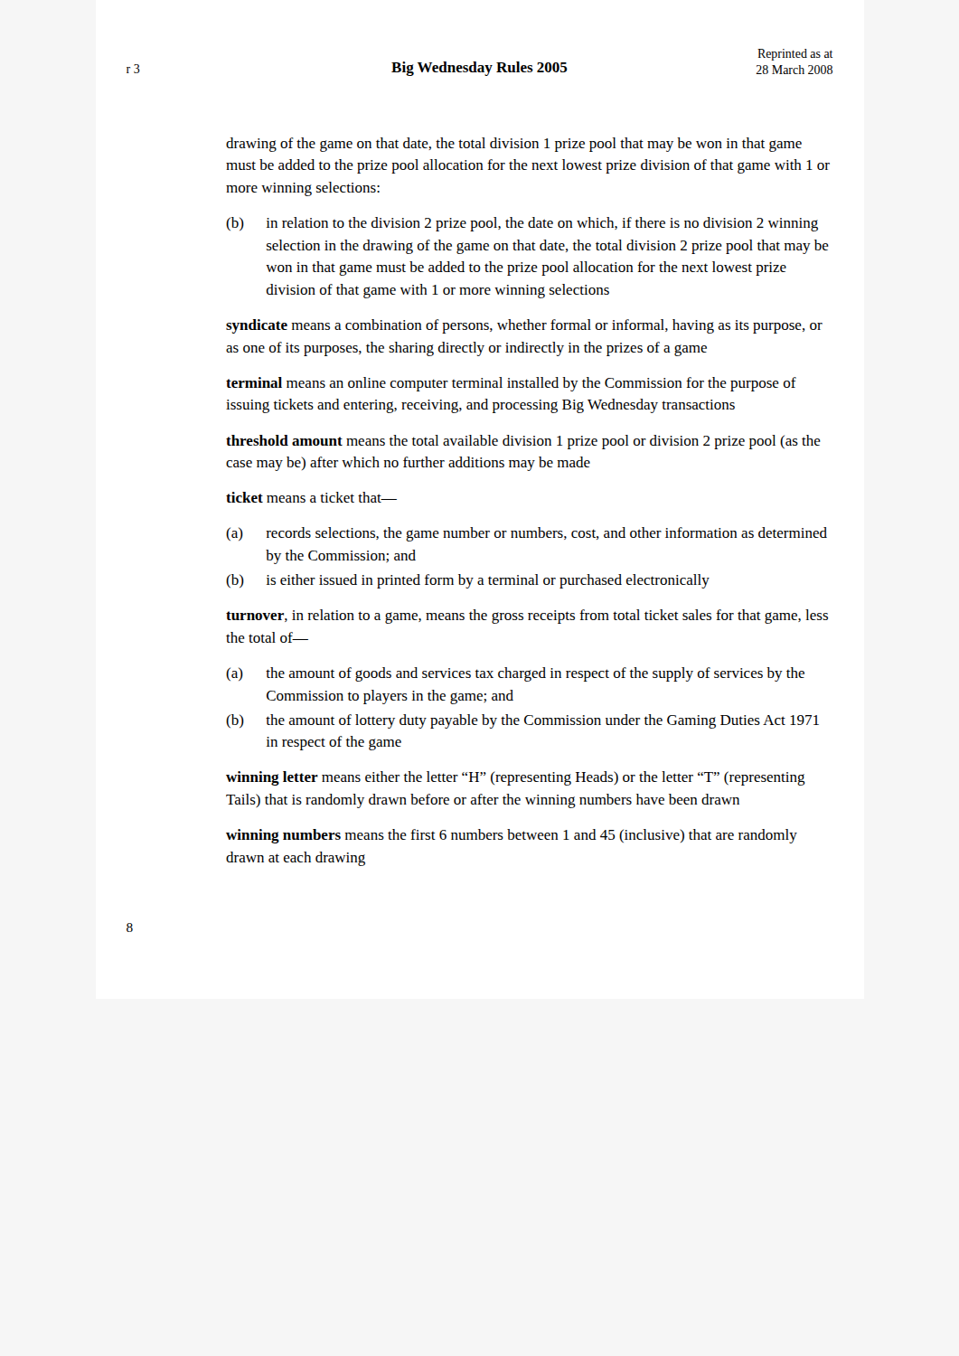r 3
Big Wednesday Rules 2005
Reprinted as at 28 March 2008
drawing of the game on that date, the total division 1 prize pool that may be won in that game must be added to the prize pool allocation for the next lowest prize division of that game with 1 or more winning selections:
(b) in relation to the division 2 prize pool, the date on which, if there is no division 2 winning selection in the drawing of the game on that date, the total division 2 prize pool that may be won in that game must be added to the prize pool allocation for the next lowest prize division of that game with 1 or more winning selections
syndicate means a combination of persons, whether formal or informal, having as its purpose, or as one of its purposes, the sharing directly or indirectly in the prizes of a game
terminal means an online computer terminal installed by the Commission for the purpose of issuing tickets and entering, receiving, and processing Big Wednesday transactions
threshold amount means the total available division 1 prize pool or division 2 prize pool (as the case may be) after which no further additions may be made
ticket means a ticket that—
(a) records selections, the game number or numbers, cost, and other information as determined by the Commission; and
(b) is either issued in printed form by a terminal or purchased electronically
turnover, in relation to a game, means the gross receipts from total ticket sales for that game, less the total of—
(a) the amount of goods and services tax charged in respect of the supply of services by the Commission to players in the game; and
(b) the amount of lottery duty payable by the Commission under the Gaming Duties Act 1971 in respect of the game
winning letter means either the letter “H” (representing Heads) or the letter “T” (representing Tails) that is randomly drawn before or after the winning numbers have been drawn
winning numbers means the first 6 numbers between 1 and 45 (inclusive) that are randomly drawn at each drawing
8